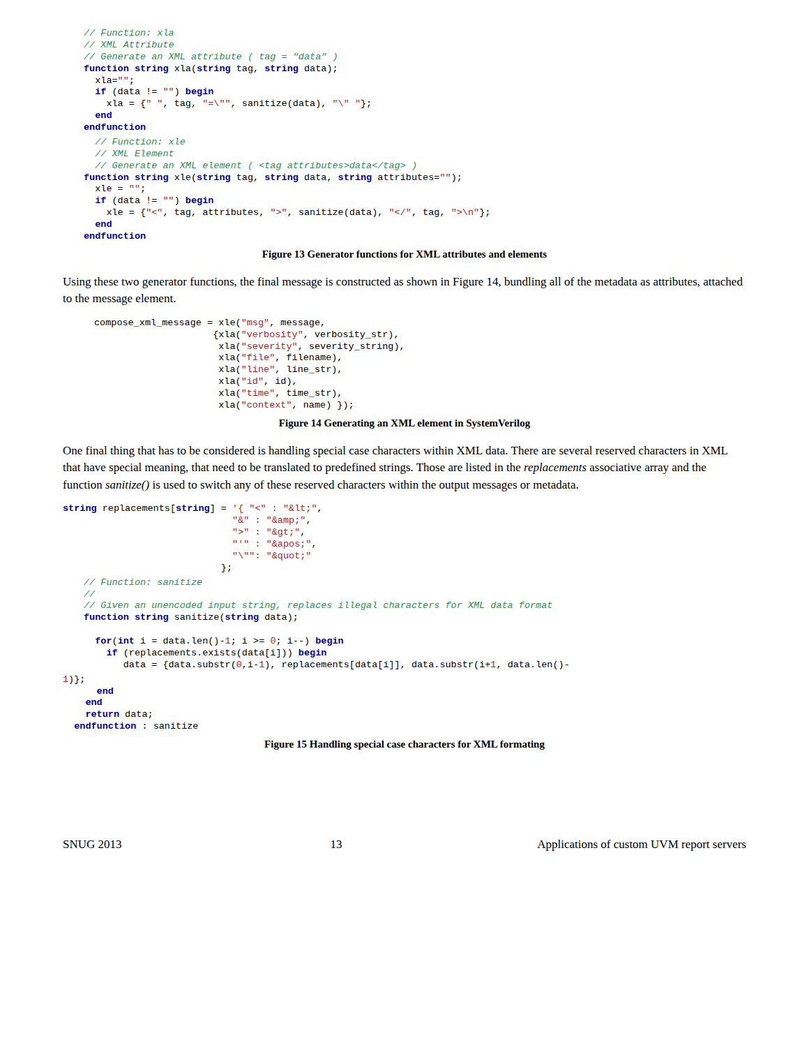// Function: xla
// XML Attribute
// Generate an XML attribute ( tag = "data" )
function string xla(string tag, string data);
  xla="";
  if (data != "") begin
    xla = {" ", tag, "=\"", sanitize(data), "\" "};
  end
endfunction
  // Function: xle
  // XML Element
  // Generate an XML element ( <tag attributes>data</tag> )
function string xle(string tag, string data, string attributes="");
  xle = "";
  if (data != "") begin
    xle = {"<", tag, attributes, ">", sanitize(data), "</", tag, ">\n"};
  end
endfunction
Figure 13 Generator functions for XML attributes and elements
Using these two generator functions, the final message is constructed as shown in Figure 14, bundling all of the metadata as attributes, attached to the message element.
compose_xml_message = xle("msg", message,
                     {xla("verbosity", verbosity_str),
                      xla("severity", severity_string),
                      xla("file", filename),
                      xla("line", line_str),
                      xla("id", id),
                      xla("time", time_str),
                      xla("context", name) });
Figure 14 Generating an XML element in SystemVerilog
One final thing that has to be considered is handling special case characters within XML data. There are several reserved characters in XML that have special meaning, that need to be translated to predefined strings. Those are listed in the replacements associative array and the function sanitize() is used to switch any of these reserved characters within the output messages or metadata.
string replacements[string] = '{ "<" : "&lt;",
                              "&" : "&amp;",
                              ">" : "&gt;",
                              "'" : "&apos;",
                              "\"": "&quot;"
                            };
// Function: sanitize
//
// Given an unencoded input string, replaces illegal characters for XML data format
function string sanitize(string data);

  for(int i = data.len()-1; i >= 0; i--) begin
    if (replacements.exists(data[i])) begin
       data = {data.substr(0,i-1), replacements[data[i]], data.substr(i+1, data.len()-
1)};
      end
    end
    return data;
  endfunction : sanitize
Figure 15 Handling special case characters for XML formating
SNUG 2013
13
Applications of custom UVM report servers